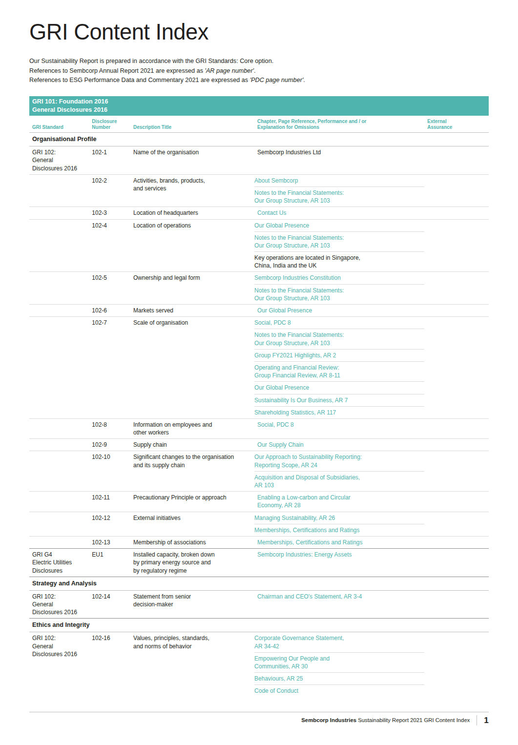GRI Content Index
Our Sustainability Report is prepared in accordance with the GRI Standards: Core option.
References to Sembcorp Annual Report 2021 are expressed as 'AR page number'.
References to ESG Performance Data and Commentary 2021 are expressed as 'PDC page number'.
| GRI 101: Foundation 2016 General Disclosures 2016 |
| --- |
| GRI Standard | Disclosure Number | Description Title | Chapter, Page Reference, Performance and / or Explanation for Omissions | External Assurance |
| Organisational Profile |
| GRI 102: General Disclosures 2016 | 102-1 | Name of the organisation | Sembcorp Industries Ltd | |
| | 102-2 | Activities, brands, products, and services | / About Sembcorp / / Notes to the Financial Statements: Our Group Structure, AR 103 / | |
| | 102-3 | Location of headquarters | Contact Us | |
| | 102-4 | Location of operations | / Our Global Presence / / Notes to the Financial Statements: Our Group Structure, AR 103 / / Key operations are located in Singapore, China, India and the UK / | |
| | 102-5 | Ownership and legal form | / Sembcorp Industries Constitution / / Notes to the Financial Statements: Our Group Structure, AR 103 / | |
| | 102-6 | Markets served | Our Global Presence | |
| | 102-7 | Scale of organisation | / Social, PDC 8 / / Notes to the Financial Statements: Our Group Structure, AR 103 / / Group FY2021 Highlights, AR 2 / / Operating and Financial Review: Group Financial Review, AR 8-11 / / Our Global Presence / / Sustainability Is Our Business, AR 7 / / Shareholding Statistics, AR 117 / | |
| | 102-8 | Information on employees and other workers | Social, PDC 8 | |
| | 102-9 | Supply chain | Our Supply Chain | |
| | 102-10 | Significant changes to the organisation and its supply chain | / Our Approach to Sustainability Reporting: Reporting Scope, AR 24 / / Acquisition and Disposal of Subsidiaries, AR 103 / | |
| | 102-11 | Precautionary Principle or approach | Enabling a Low-carbon and Circular Economy, AR 28 | |
| | 102-12 | External initiatives | / Managing Sustainability, AR 26 / / Memberships, Certifications and Ratings / | |
| | 102-13 | Membership of associations | Memberships, Certifications and Ratings | |
| GRI G4 Electric Utilities Disclosures | EU1 | Installed capacity, broken down by primary energy source and by regulatory regime | Sembcorp Industries: Energy Assets | |
| Strategy and Analysis |
| GRI 102: General Disclosures 2016 | 102-14 | Statement from senior decision-maker | Chairman and CEO's Statement, AR 3-4 | |
| Ethics and Integrity |
| GRI 102: General Disclosures 2016 | 102-16 | Values, principles, standards, and norms of behavior | / Corporate Governance Statement, AR 34-42 / / Empowering Our People and Communities, AR 30 / / Behaviours, AR 25 / / Code of Conduct / | |
Sembcorp Industries Sustainability Report 2021 GRI Content Index
1